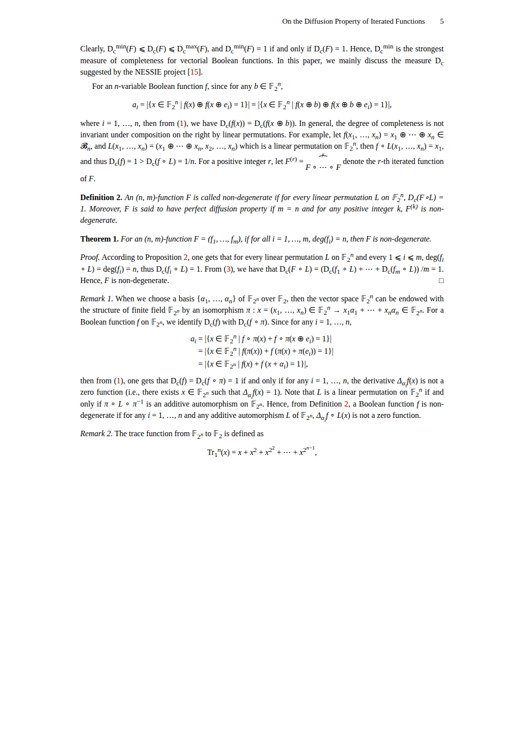5 On the Diffusion Property of Iterated Functions
Clearly, Dcmin(F) ⩽ Dc(F) ⩽ Dcmax(F), and Dcmin(F) = 1 if and only if Dc(F) = 1. Hence, Dcmin is the strongest measure of completeness for vectorial Boolean functions. In this paper, we mainly discuss the measure Dc suggested by the NESSIE project [15].
For an n-variable Boolean function f, since for any b ∈ 𝔽2n,
ai = |{x ∈ 𝔽2n | f(x) ⊕ f(x ⊕ ei) = 1}| = |{x ∈ 𝔽2n | f(x ⊕ b) ⊕ f(x ⊕ b ⊕ ei) = 1}|,
where i = 1, …, n, then from (1), we have Dc(f(x)) = Dc(f(x ⊕ b)). In general, the degree of completeness is not invariant under composition on the right by linear permutations. For example, let f(x1, …, xn) = x1 ⊕ ⋯ ⊕ xn ∈ 𝓑n, and L(x1, …, xn) = (x1 ⊕ ⋯ ⊕ xn, x2, …, xn) which is a linear permutation on 𝔽2n, then f ∘ L(x1, …, xn) = x1, and thus Dc(f) = 1 > Dc(f ∘ L) = 1/n. For a positive integer r, let F(r) = r⏞F ∘ ⋯ ∘ F denote the r-th iterated function of F.
Definition 2. An (n, m)-function F is called non-degenerate if for every linear permutation L on 𝔽2n, Dc(F∘L) = 1. Moreover, F is said to have perfect diffusion property if m = n and for any positive integer k, F(k) is non-degenerate.
Theorem 1. For an (n, m)-function F = (f1, …, fm), if for all i = 1, …, m, deg(fi) = n, then F is non-degenerate.
Proof. According to Proposition 2, one gets that for every linear permutation L on 𝔽2n and every 1 ⩽ i ⩽ m, deg(fi ∘ L) = deg(fi) = n, thus Dc(fi ∘ L) = 1. From (3), we have that Dc(F ∘ L) = (Dc(f1 ∘ L) + ⋯ + Dc(fm ∘ L)) /m = 1. Hence, F is non-degenerate. □
Remark 1. When we choose a basis {α1, …, αn} of 𝔽2n over 𝔽2, then the vector space 𝔽2n can be endowed with the structure of finite field 𝔽2n by an isomorphism π : x = (x1, …, xn) ∈ 𝔽2n → x1α1 + ⋯ + xn αn ∈ 𝔽2n. For a Boolean function f on 𝔽2n, we identify Dc(f) with Dc(f ∘ π). Since for any i = 1, …, n,
ai =
|{x ∈ 𝔽2n | f ∘ π(x) + f ∘ π(x ⊕ ei) = 1}|
=
|{x ∈ 𝔽2n | f(π(x)) + f (π(x) + π(ei)) = 1}|
=
|{x ∈ 𝔽2n | f(x) + f (x + αi) = 1}|,
then from (1), one gets that Dc(f) = Dc(f ∘ π) = 1 if and only if for any i = 1, …, n, the derivative Δαif(x) is not a zero function (i.e., there exists x ∈ 𝔽2n such that Δαif(x) = 1). Note that L is a linear permutation on 𝔽2n if and only if π ∘ L ∘ π−1 is an additive automorphism on 𝔽2n. Hence, from Definition 2, a Boolean function f is non-degenerate if for any i = 1, …, n and any additive automorphism L of 𝔽2n, Δαif ∘ L(x) is not a zero function.
Remark 2. The trace function from 𝔽2n to 𝔽2 is defined as
Tr1n(x) = x + x2 + x22 + ⋯ + x2n−1,